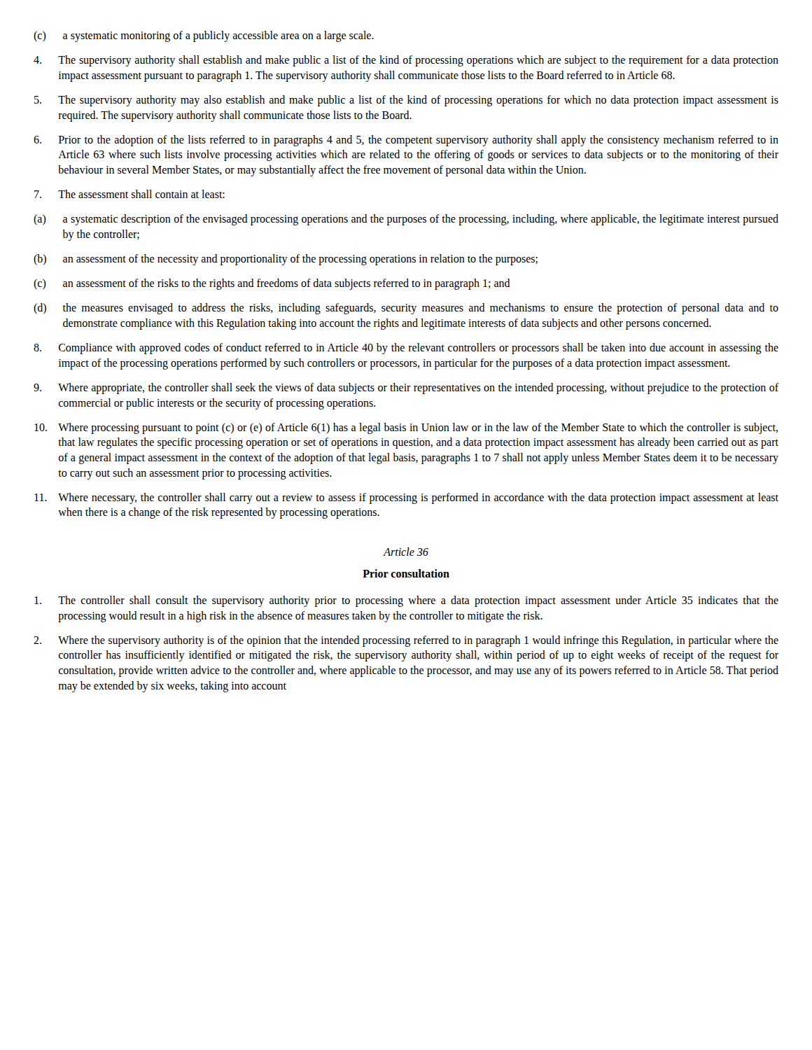(c) a systematic monitoring of a publicly accessible area on a large scale.
4. The supervisory authority shall establish and make public a list of the kind of processing operations which are subject to the requirement for a data protection impact assessment pursuant to paragraph 1. The supervisory authority shall communicate those lists to the Board referred to in Article 68.
5. The supervisory authority may also establish and make public a list of the kind of processing operations for which no data protection impact assessment is required. The supervisory authority shall communicate those lists to the Board.
6. Prior to the adoption of the lists referred to in paragraphs 4 and 5, the competent supervisory authority shall apply the consistency mechanism referred to in Article 63 where such lists involve processing activities which are related to the offering of goods or services to data subjects or to the monitoring of their behaviour in several Member States, or may substantially affect the free movement of personal data within the Union.
7. The assessment shall contain at least:
(a) a systematic description of the envisaged processing operations and the purposes of the processing, including, where applicable, the legitimate interest pursued by the controller;
(b) an assessment of the necessity and proportionality of the processing operations in relation to the purposes;
(c) an assessment of the risks to the rights and freedoms of data subjects referred to in paragraph 1; and
(d) the measures envisaged to address the risks, including safeguards, security measures and mechanisms to ensure the protection of personal data and to demonstrate compliance with this Regulation taking into account the rights and legitimate interests of data subjects and other persons concerned.
8. Compliance with approved codes of conduct referred to in Article 40 by the relevant controllers or processors shall be taken into due account in assessing the impact of the processing operations performed by such controllers or processors, in particular for the purposes of a data protection impact assessment.
9. Where appropriate, the controller shall seek the views of data subjects or their representatives on the intended processing, without prejudice to the protection of commercial or public interests or the security of processing operations.
10. Where processing pursuant to point (c) or (e) of Article 6(1) has a legal basis in Union law or in the law of the Member State to which the controller is subject, that law regulates the specific processing operation or set of operations in question, and a data protection impact assessment has already been carried out as part of a general impact assessment in the context of the adoption of that legal basis, paragraphs 1 to 7 shall not apply unless Member States deem it to be necessary to carry out such an assessment prior to processing activities.
11. Where necessary, the controller shall carry out a review to assess if processing is performed in accordance with the data protection impact assessment at least when there is a change of the risk represented by processing operations.
Article 36
Prior consultation
1. The controller shall consult the supervisory authority prior to processing where a data protection impact assessment under Article 35 indicates that the processing would result in a high risk in the absence of measures taken by the controller to mitigate the risk.
2. Where the supervisory authority is of the opinion that the intended processing referred to in paragraph 1 would infringe this Regulation, in particular where the controller has insufficiently identified or mitigated the risk, the supervisory authority shall, within period of up to eight weeks of receipt of the request for consultation, provide written advice to the controller and, where applicable to the processor, and may use any of its powers referred to in Article 58. That period may be extended by six weeks, taking into account